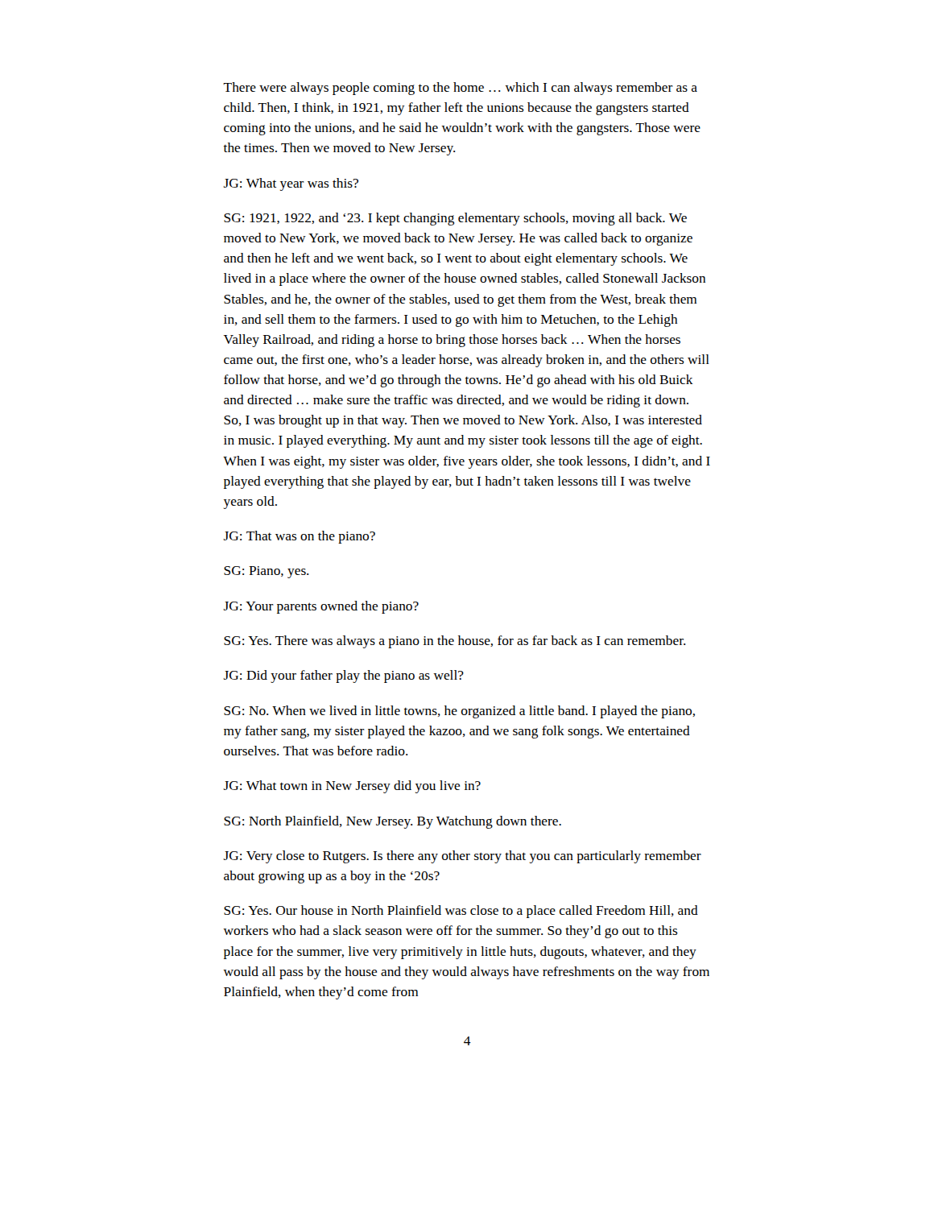There were always people coming to the home … which I can always remember as a child. Then, I think, in 1921, my father left the unions because the gangsters started coming into the unions, and he said he wouldn’t work with the gangsters. Those were the times. Then we moved to New Jersey.
JG: What year was this?
SG: 1921, 1922, and ‘23. I kept changing elementary schools, moving all back. We moved to New York, we moved back to New Jersey. He was called back to organize and then he left and we went back, so I went to about eight elementary schools. We lived in a place where the owner of the house owned stables, called Stonewall Jackson Stables, and he, the owner of the stables, used to get them from the West, break them in, and sell them to the farmers. I used to go with him to Metuchen, to the Lehigh Valley Railroad, and riding a horse to bring those horses back … When the horses came out, the first one, who’s a leader horse, was already broken in, and the others will follow that horse, and we’d go through the towns. He’d go ahead with his old Buick and directed … make sure the traffic was directed, and we would be riding it down. So, I was brought up in that way. Then we moved to New York. Also, I was interested in music. I played everything. My aunt and my sister took lessons till the age of eight. When I was eight, my sister was older, five years older, she took lessons, I didn’t, and I played everything that she played by ear, but I hadn’t taken lessons till I was twelve years old.
JG: That was on the piano?
SG: Piano, yes.
JG: Your parents owned the piano?
SG: Yes. There was always a piano in the house, for as far back as I can remember.
JG: Did your father play the piano as well?
SG: No. When we lived in little towns, he organized a little band. I played the piano, my father sang, my sister played the kazoo, and we sang folk songs. We entertained ourselves. That was before radio.
JG: What town in New Jersey did you live in?
SG: North Plainfield, New Jersey. By Watchung down there.
JG: Very close to Rutgers. Is there any other story that you can particularly remember about growing up as a boy in the ‘20s?
SG: Yes. Our house in North Plainfield was close to a place called Freedom Hill, and workers who had a slack season were off for the summer. So they’d go out to this place for the summer, live very primitively in little huts, dugouts, whatever, and they would all pass by the house and they would always have refreshments on the way from Plainfield, when they’d come from
4